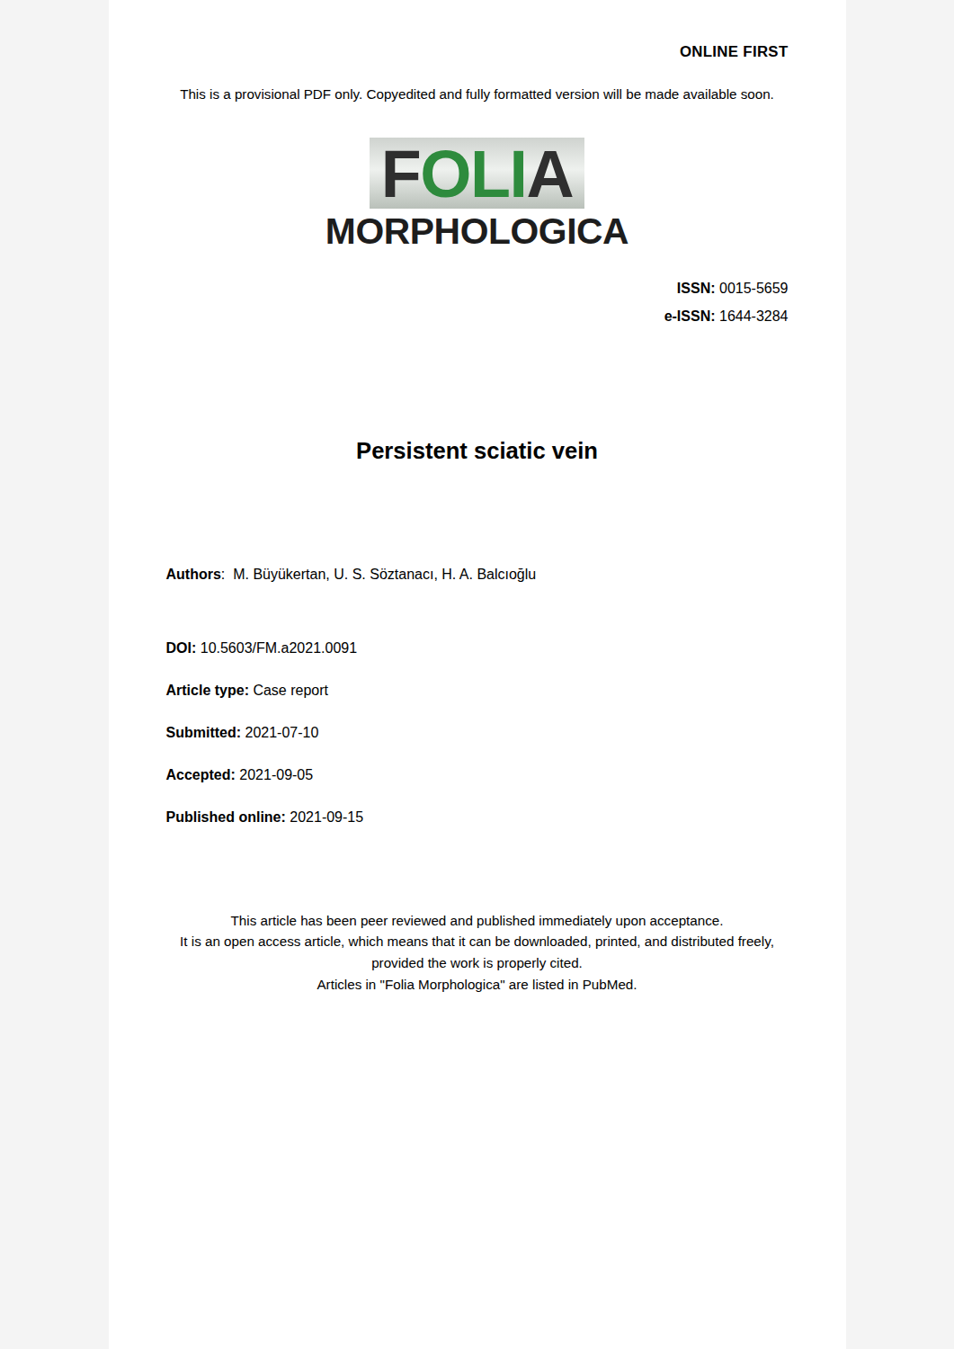ONLINE FIRST
This is a provisional PDF only. Copyedited and fully formatted version will be made available soon.
FOLIA MORPHOLOGICA
ISSN: 0015-5659
e-ISSN: 1644-3284
Persistent sciatic vein
Authors: M. Büyükertan, U. S. Söztanacı, H. A. Balcıoğlu
DOI: 10.5603/FM.a2021.0091
Article type: Case report
Submitted: 2021-07-10
Accepted: 2021-09-05
Published online: 2021-09-15
This article has been peer reviewed and published immediately upon acceptance.
It is an open access article, which means that it can be downloaded, printed, and distributed freely,
provided the work is properly cited.
Articles in "Folia Morphologica" are listed in PubMed.